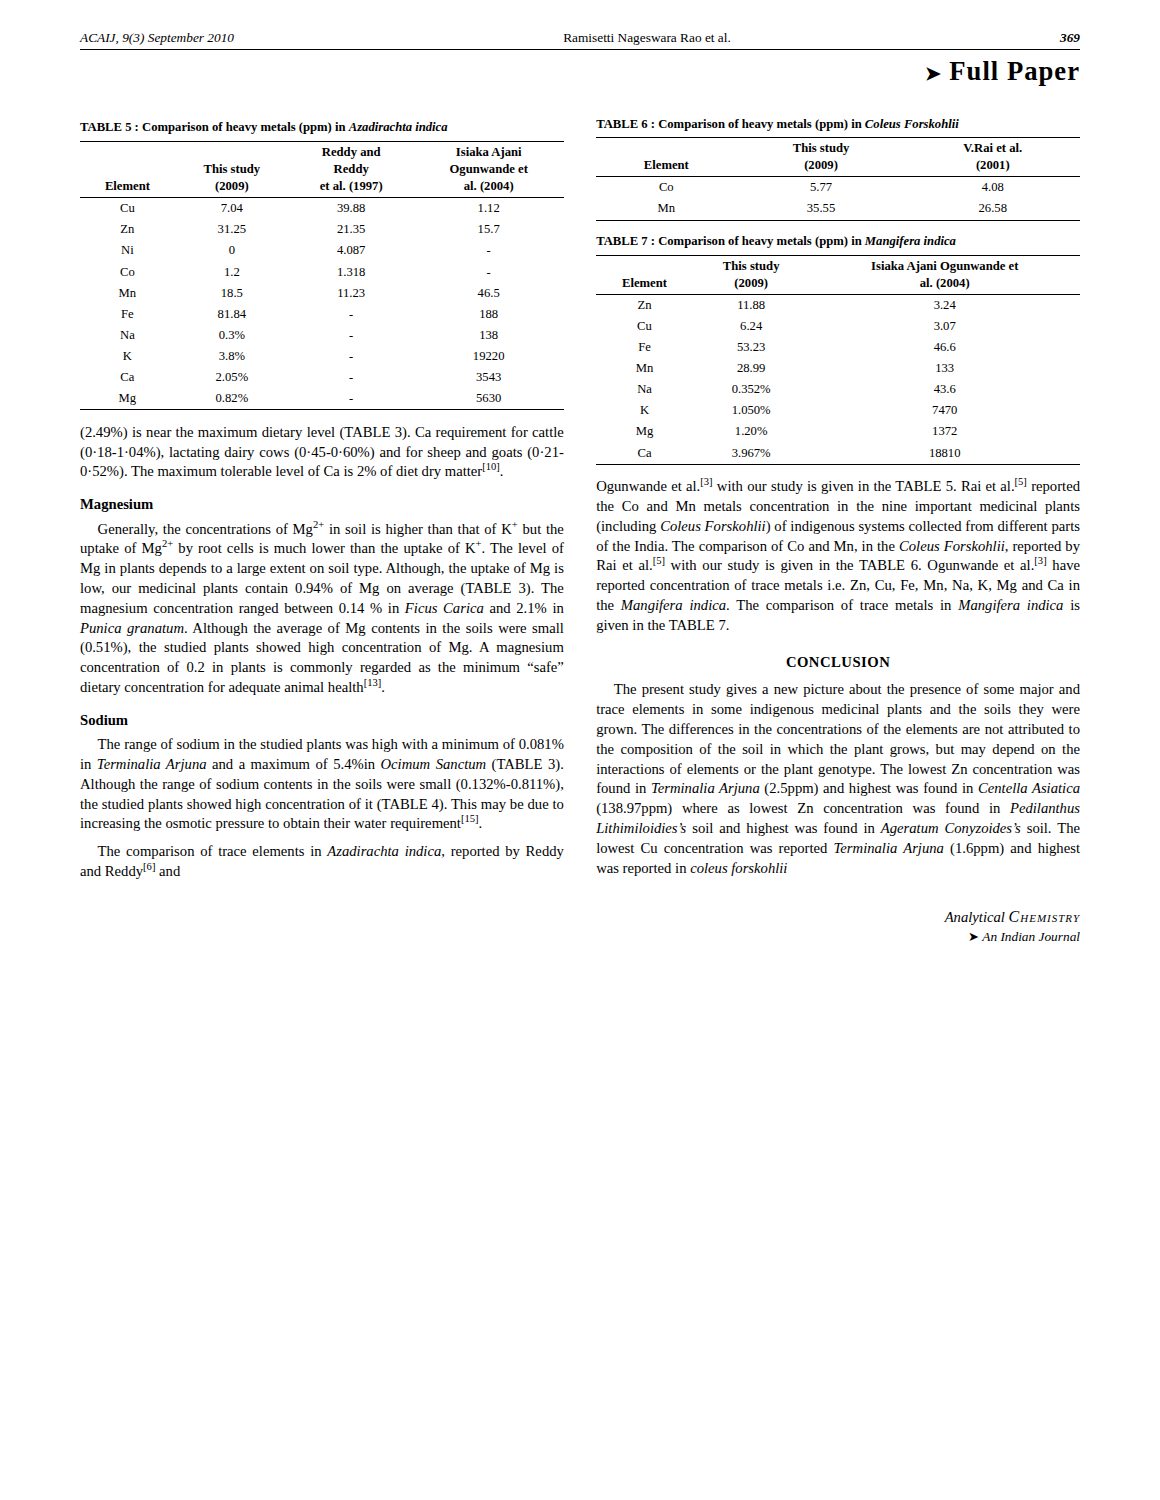ACAIJ, 9(3) September 2010 Ramisetti Nageswara Rao et al. 369
➤ Full Paper
TABLE 5 : Comparison of heavy metals (ppm) in Azadirachta indica
| Element | This study (2009) | Reddy and Reddy et al. (1997) | Isiaka Ajani Ogunwande et al. (2004) |
| --- | --- | --- | --- |
| Cu | 7.04 | 39.88 | 1.12 |
| Zn | 31.25 | 21.35 | 15.7 |
| Ni | 0 | 4.087 | - |
| Co | 1.2 | 1.318 | - |
| Mn | 18.5 | 11.23 | 46.5 |
| Fe | 81.84 | - | 188 |
| Na | 0.3% | - | 138 |
| K | 3.8% | - | 19220 |
| Ca | 2.05% | - | 3543 |
| Mg | 0.82% | - | 5630 |
(2.49%) is near the maximum dietary level (TABLE 3). Ca requirement for cattle (0·18-1·04%), lactating dairy cows (0·45-0·60%) and for sheep and goats (0·21-0·52%). The maximum tolerable level of Ca is 2% of diet dry matter[10].
Magnesium
Generally, the concentrations of Mg2+ in soil is higher than that of K+ but the uptake of Mg2+ by root cells is much lower than the uptake of K+. The level of Mg in plants depends to a large extent on soil type. Although, the uptake of Mg is low, our medicinal plants contain 0.94% of Mg on average (TABLE 3). The magnesium concentration ranged between 0.14 % in Ficus Carica and 2.1% in Punica granatum. Although the average of Mg contents in the soils were small (0.51%), the studied plants showed high concentration of Mg. A magnesium concentration of 0.2 in plants is commonly regarded as the minimum “safe” dietary concentration for adequate animal health[13].
Sodium
The range of sodium in the studied plants was high with a minimum of 0.081% in Terminalia Arjuna and a maximum of 5.4%in Ocimum Sanctum (TABLE 3). Although the range of sodium contents in the soils were small (0.132%-0.811%), the studied plants showed high concentration of it (TABLE 4). This may be due to increasing the osmotic pressure to obtain their water requirement[15].
The comparison of trace elements in Azadirachta indica, reported by Reddy and Reddy[6] and
TABLE 6 : Comparison of heavy metals (ppm) in Coleus Forskohlii
| Element | This study (2009) | V.Rai et al. (2001) |
| --- | --- | --- |
| Co | 5.77 | 4.08 |
| Mn | 35.55 | 26.58 |
TABLE 7 : Comparison of heavy metals (ppm) in Mangifera indica
| Element | This study (2009) | Isiaka Ajani Ogunwande et al. (2004) |
| --- | --- | --- |
| Zn | 11.88 | 3.24 |
| Cu | 6.24 | 3.07 |
| Fe | 53.23 | 46.6 |
| Mn | 28.99 | 133 |
| Na | 0.352% | 43.6 |
| K | 1.050% | 7470 |
| Mg | 1.20% | 1372 |
| Ca | 3.967% | 18810 |
Ogunwande et al.[3] with our study is given in the TABLE 5. Rai et al.[5] reported the Co and Mn metals concentration in the nine important medicinal plants (including Coleus Forskohlii) of indigenous systems collected from different parts of the India. The comparison of Co and Mn, in the Coleus Forskohlii, reported by Rai et al.[5] with our study is given in the TABLE 6. Ogunwande et al.[3] have reported concentration of trace metals i.e. Zn, Cu, Fe, Mn, Na, K, Mg and Ca in the Mangifera indica. The comparison of trace metals in Mangifera indica is given in the TABLE 7.
CONCLUSION
The present study gives a new picture about the presence of some major and trace elements in some indigenous medicinal plants and the soils they were grown. The differences in the concentrations of the elements are not attributed to the composition of the soil in which the plant grows, but may depend on the interactions of elements or the plant genotype. The lowest Zn concentration was found in Terminalia Arjuna (2.5ppm) and highest was found in Centella Asiatica (138.97ppm) where as lowest Zn concentration was found in Pedilanthus Lithimiloidies’s soil and highest was found in Ageratum Conyzoides’s soil. The lowest Cu concentration was reported Terminalia Arjuna (1.6ppm) and highest was reported in coleus forskohlii
Analytical Chemistry ➤ An Indian Journal